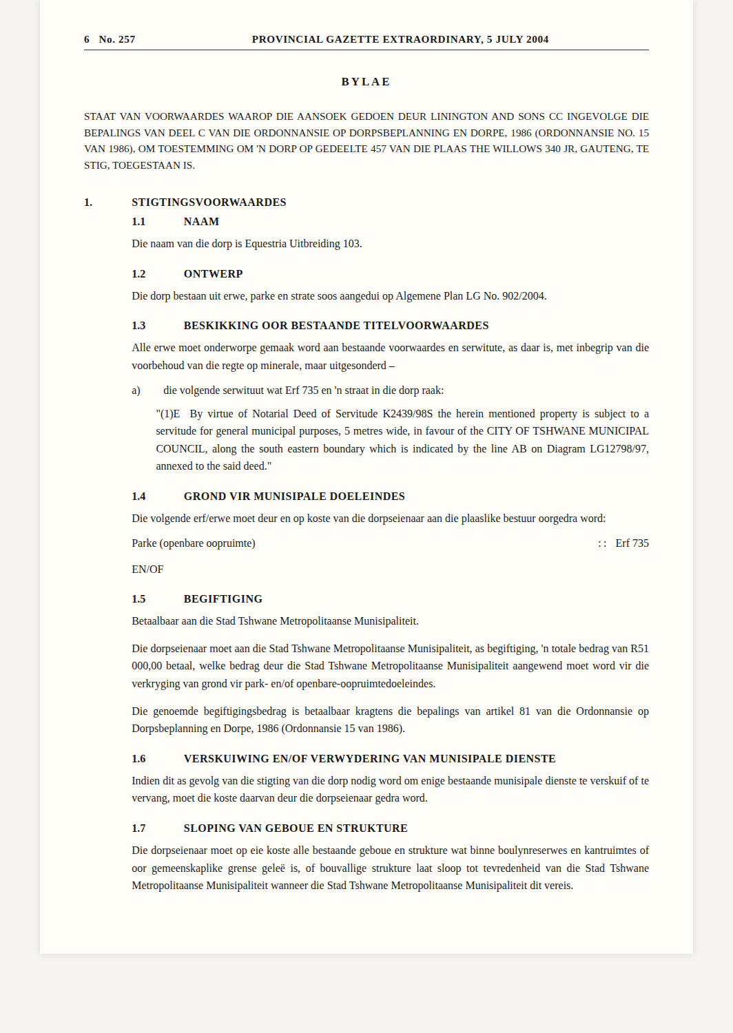6 No. 257 Provincial Gazette Extraordinary, 5 July 2004
Bylae
Staat van voorwaardes waarop die aansoek gedoen deur Linington and Sons CC ingevolge die bepalings van Deel C van die Ordonnansie op Dorpsbeplanning en Dorpe, 1986 (Ordonnansie No. 15 van 1986), om toestemming om 'n dorp op Gedeelte 457 van die plaas The Willows 340 JR, Gauteng, te stig, toegestaan is.
1. Stigtingsvoorwaardes
1.1 Naam
Die naam van die dorp is Equestria Uitbreiding 103.
1.2 Ontwerp
Die dorp bestaan uit erwe, parke en strate soos aangedui op Algemene Plan LG No. 902/2004.
1.3 Beskikking oor bestaande titelvoorwaardes
Alle erwe moet onderworpe gemaak word aan bestaande voorwaardes en serwitute, as daar is, met inbegrip van die voorbehoud van die regte op minerale, maar uitgesonderd –
a) die volgende serwituut wat Erf 735 en 'n straat in die dorp raak:
"(1)E By virtue of Notarial Deed of Servitude K2439/98S the herein mentioned property is subject to a servitude for general municipal purposes, 5 metres wide, in favour of the CITY OF TSHWANE MUNICIPAL COUNCIL, along the south eastern boundary which is indicated by the line AB on Diagram LG12798/97, annexed to the said deed."
1.4 Grond vir munisipale doeleindes
Die volgende erf/erwe moet deur en op koste van die dorpseienaar aan die plaaslike bestuur oorgedra word:
Parke (openbare oopruimte) :: Erf 735
EN/OF
1.5 Begiftiging
Betaalbaar aan die Stad Tshwane Metropolitaanse Munisipaliteit.
Die dorpseienaar moet aan die Stad Tshwane Metropolitaanse Munisipaliteit, as begiftiging, 'n totale bedrag van R51 000,00 betaal, welke bedrag deur die Stad Tshwane Metropolitaanse Munisipaliteit aangewend moet word vir die verkryging van grond vir park- en/of openbare-oopruimtedoeleindes.
Die genoemde begiftigingsbedrag is betaalbaar kragtens die bepalings van artikel 81 van die Ordonnansie op Dorpsbeplanning en Dorpe, 1986 (Ordonnansie 15 van 1986).
1.6 Verskuiwing en/of verwydering van munisipale dienste
Indien dit as gevolg van die stigting van die dorp nodig word om enige bestaande munisipale dienste te verskuif of te vervang, moet die koste daarvan deur die dorpseienaar gedra word.
1.7 Sloping van geboue en strukture
Die dorpseienaar moet op eie koste alle bestaande geboue en strukture wat binne boulynreserwes en kantruimtes of oor gemeenskaplike grense geleë is, of bouvallige strukture laat sloop tot tevredenheid van die Stad Tshwane Metropolitaanse Munisipaliteit wanneer die Stad Tshwane Metropolitaanse Munisipaliteit dit vereis.